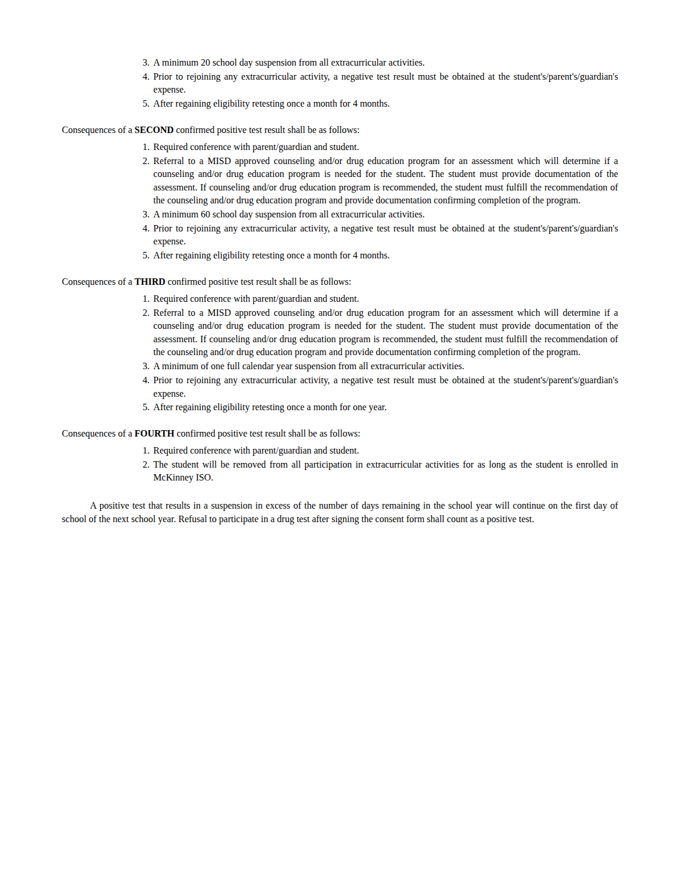A minimum 20 school day suspension from all extracurricular activities.
Prior to rejoining any extracurricular activity, a negative test result must be obtained at the student's/parent's/guardian's expense.
After regaining eligibility retesting once a month for 4 months.
Consequences of a SECOND confirmed positive test result shall be as follows:
Required conference with parent/guardian and student.
Referral to a MISD approved counseling and/or drug education program for an assessment which will determine if a counseling and/or drug education program is needed for the student. The student must provide documentation of the assessment. If counseling and/or drug education program is recommended, the student must fulfill the recommendation of the counseling and/or drug education program and provide documentation confirming completion of the program.
A minimum 60 school day suspension from all extracurricular activities.
Prior to rejoining any extracurricular activity, a negative test result must be obtained at the student's/parent's/guardian's expense.
After regaining eligibility retesting once a month for 4 months.
Consequences of a THIRD confirmed positive test result shall be as follows:
Required conference with parent/guardian and student.
Referral to a MISD approved counseling and/or drug education program for an assessment which will determine if a counseling and/or drug education program is needed for the student. The student must provide documentation of the assessment. If counseling and/or drug education program is recommended, the student must fulfill the recommendation of the counseling and/or drug education program and provide documentation confirming completion of the program.
A minimum of one full calendar year suspension from all extracurricular activities.
Prior to rejoining any extracurricular activity, a negative test result must be obtained at the student's/parent's/guardian's expense.
After regaining eligibility retesting once a month for one year.
Consequences of a FOURTH confirmed positive test result shall be as follows:
Required conference with parent/guardian and student.
The student will be removed from all participation in extracurricular activities for as long as the student is enrolled in McKinney ISO.
A positive test that results in a suspension in excess of the number of days remaining in the school year will continue on the first day of school of the next school year. Refusal to participate in a drug test after signing the consent form shall count as a positive test.